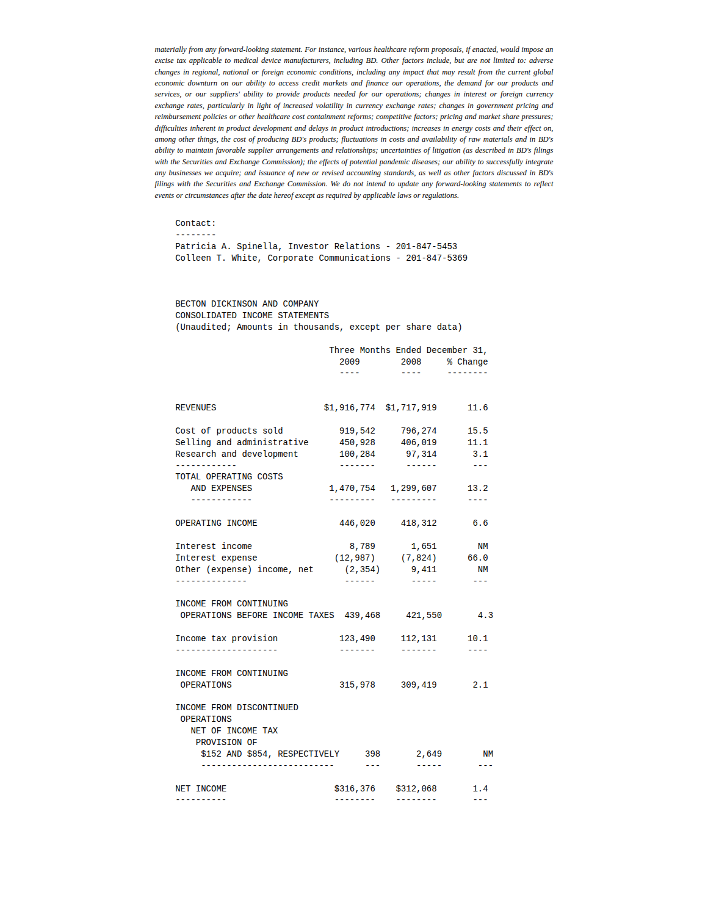materially from any forward-looking statement. For instance, various healthcare reform proposals, if enacted, would impose an excise tax applicable to medical device manufacturers, including BD. Other factors include, but are not limited to: adverse changes in regional, national or foreign economic conditions, including any impact that may result from the current global economic downturn on our ability to access credit markets and finance our operations, the demand for our products and services, or our suppliers' ability to provide products needed for our operations; changes in interest or foreign currency exchange rates, particularly in light of increased volatility in currency exchange rates; changes in government pricing and reimbursement policies or other healthcare cost containment reforms; competitive factors; pricing and market share pressures; difficulties inherent in product development and delays in product introductions; increases in energy costs and their effect on, among other things, the cost of producing BD's products; fluctuations in costs and availability of raw materials and in BD's ability to maintain favorable supplier arrangements and relationships; uncertainties of litigation (as described in BD's filings with the Securities and Exchange Commission); the effects of potential pandemic diseases; our ability to successfully integrate any businesses we acquire; and issuance of new or revised accounting standards, as well as other factors discussed in BD's filings with the Securities and Exchange Commission. We do not intend to update any forward-looking statements to reflect events or circumstances after the date hereof except as required by applicable laws or regulations.
Contact:
--------
Patricia A. Spinella, Investor Relations - 201-847-5453
Colleen T. White, Corporate Communications - 201-847-5369



BECTON DICKINSON AND COMPANY
CONSOLIDATED INCOME STATEMENTS
(Unaudited; Amounts in thousands, except per share data)

                              Three Months Ended December 31,
                                2009        2008     % Change
                                ----        ----     --------


REVENUES                     $1,916,774  $1,717,919      11.6

Cost of products sold           919,542     796,274      15.5
Selling and administrative      450,928     406,019      11.1
Research and development        100,284      97,314       3.1
------------                    -------      ------       ---
TOTAL OPERATING COSTS
   AND EXPENSES               1,470,754   1,299,607      13.2
   ------------               ---------   ---------      ----

OPERATING INCOME                446,020     418,312       6.6

Interest income                   8,789       1,651        NM
Interest expense               (12,987)     (7,824)      66.0
Other (expense) income, net      (2,354)      9,411        NM
--------------                   ------       -----       ---

INCOME FROM CONTINUING
 OPERATIONS BEFORE INCOME TAXES  439,468     421,550       4.3

Income tax provision            123,490     112,131      10.1
--------------------            -------     -------      ----

INCOME FROM CONTINUING
 OPERATIONS                     315,978     309,419       2.1

INCOME FROM DISCONTINUED
 OPERATIONS
   NET OF INCOME TAX
    PROVISION OF
     $152 AND $854, RESPECTIVELY     398       2,649        NM
     --------------------------      ---       -----       ---

NET INCOME                     $316,376    $312,068       1.4
----------                     --------    --------       ---